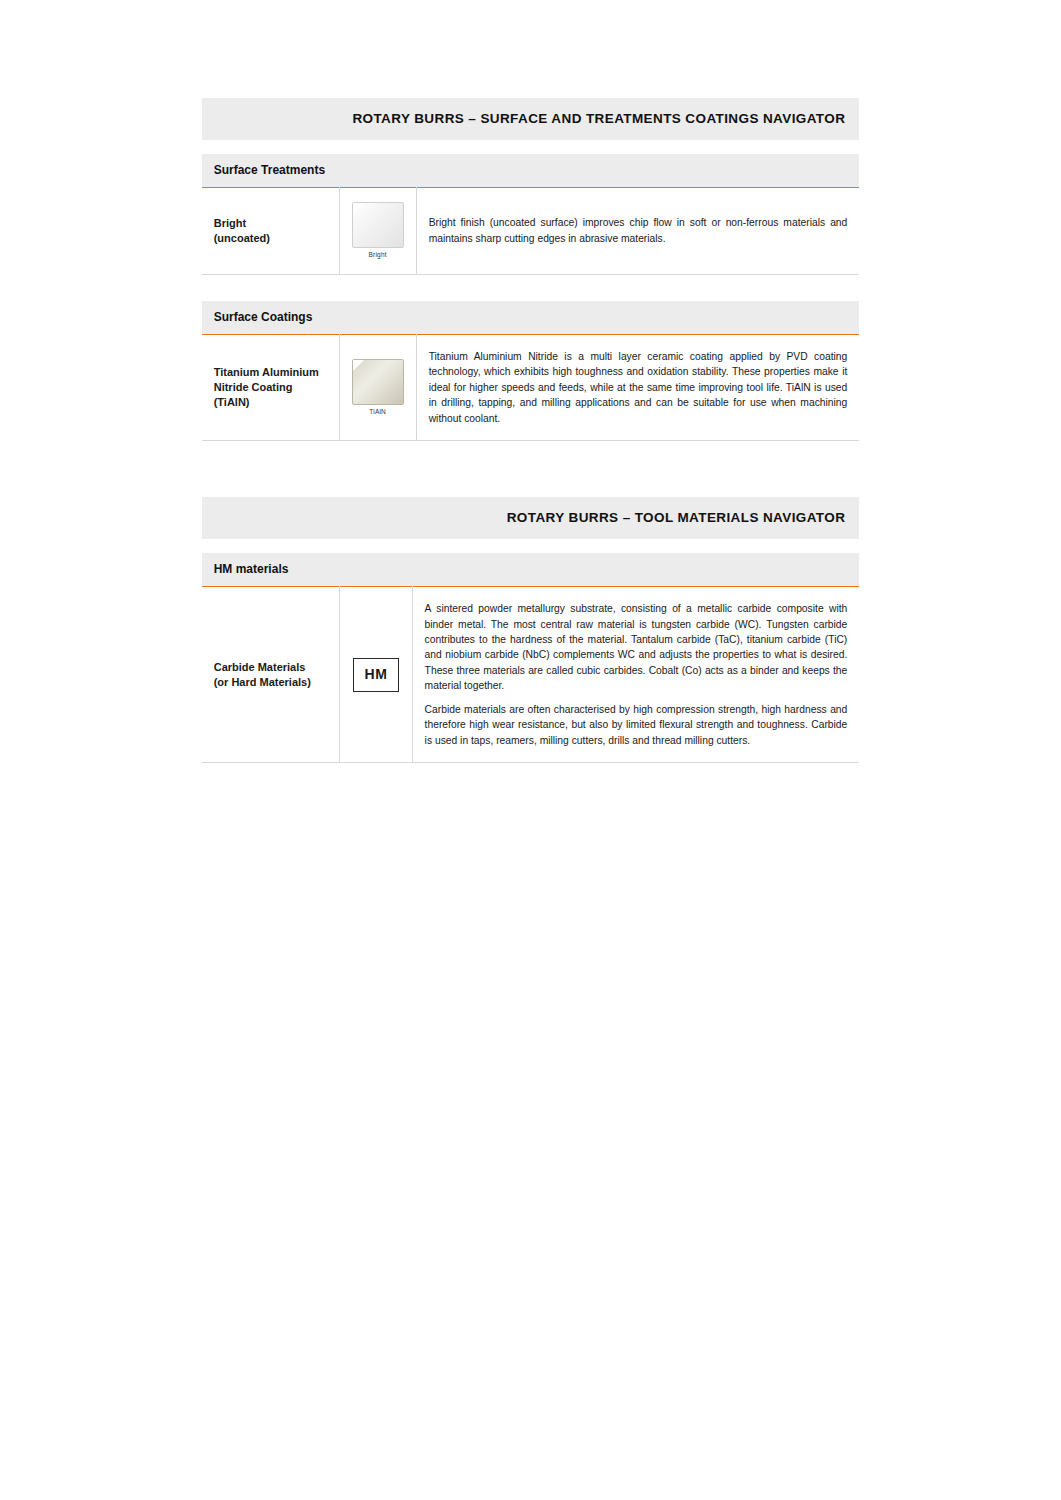Rotary Burrs – Surface and Treatments Coatings Navigator
Surface Treatments
| Bright (uncoated) | Bright | Bright finish (uncoated surface) improves chip flow in soft or non-ferrous materials and maintains sharp cutting edges in abrasive materials. |
Surface Coatings
| Titanium Aluminium Nitride Coating (TiAlN) | TiAlN | Titanium Aluminium Nitride is a multi layer ceramic coating applied by PVD coating technology, which exhibits high toughness and oxidation stability. These properties make it ideal for higher speeds and feeds, while at the same time improving tool life. TiAlN is used in drilling, tapping, and milling applications and can be suitable for use when machining without coolant. |
Rotary Burrs – Tool Materials Navigator
HM materials
| Carbide Materials (or Hard Materials) | HM | A sintered powder metallurgy substrate, consisting of a metallic carbide composite with binder metal. The most central raw material is tungsten carbide (WC). Tungsten carbide contributes to the hardness of the material. Tantalum carbide (TaC), titanium carbide (TiC) and niobium carbide (NbC) complements WC and adjusts the properties to what is desired. These three materials are called cubic carbides. Cobalt (Co) acts as a binder and keeps the material together. Carbide materials are often characterised by high compression strength, high hardness and therefore high wear resistance, but also by limited flexural strength and toughness. Carbide is used in taps, reamers, milling cutters, drills and thread milling cutters. |